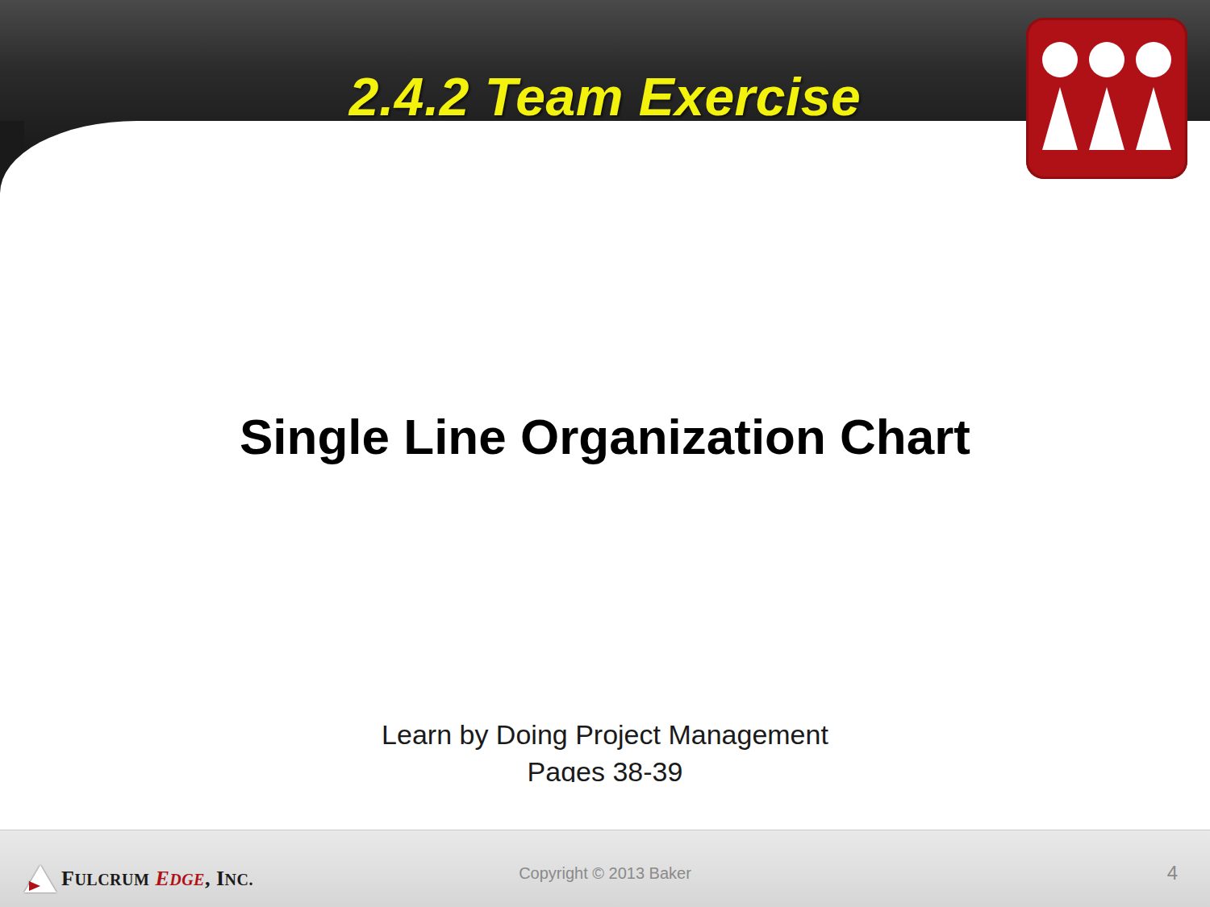2.4.2 Team Exercise
Single Line Organization Chart
Learn by Doing Project Management
Pages 38-39
FULCRUM EDGE, INC.
Copyright © 2013 Baker
4